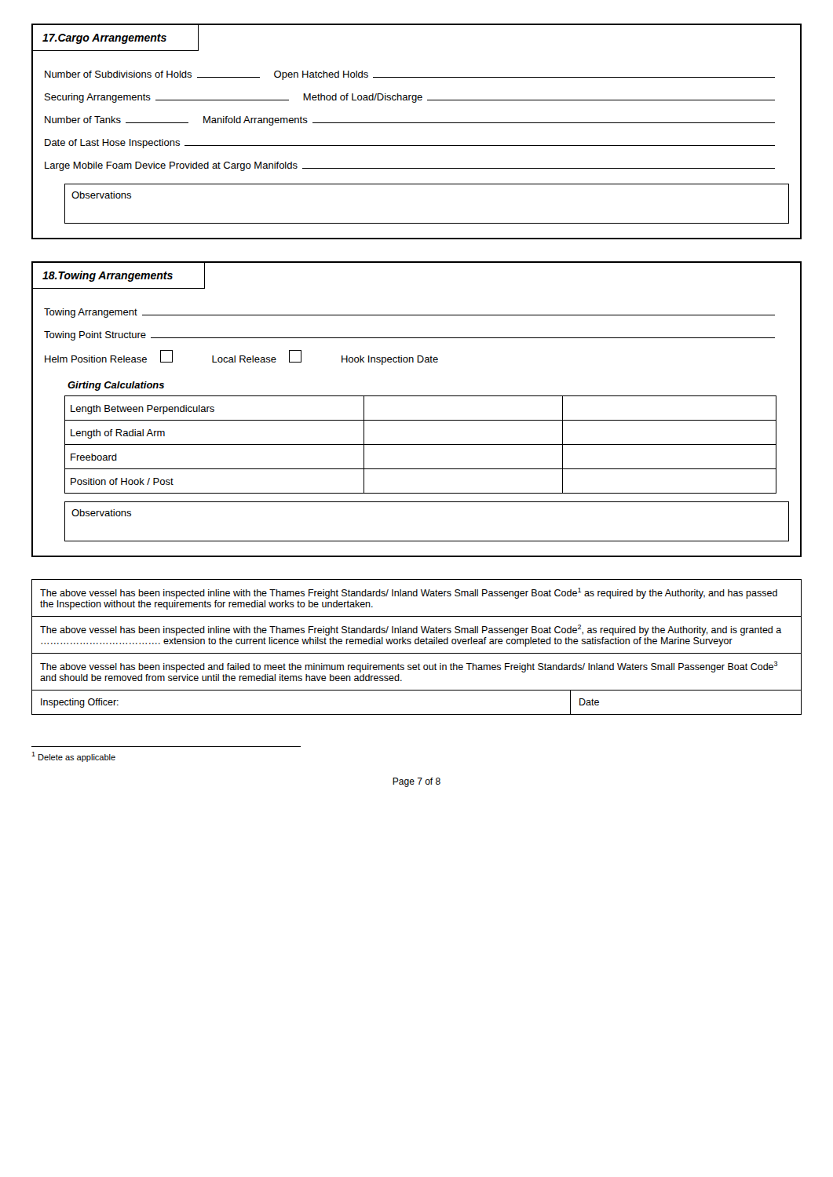17.Cargo Arrangements
Number of Subdivisions of Holds Open Hatched Holds
Securing Arrangements Method of Load/Discharge
Number of Tanks Manifold Arrangements
Date of Last Hose Inspections
Large Mobile Foam Device Provided at Cargo Manifolds
Observations
18.Towing Arrangements
Towing Arrangement
Towing Point Structure
Helm Position Release Local Release Hook Inspection Date
Girting Calculations
| Length Between Perpendiculars | | |
| Length of Radial Arm | | |
| Freeboard | | |
| Position of Hook / Post | | |
Observations
| The above vessel has been inspected inline with the Thames Freight Standards/ Inland Waters Small Passenger Boat Code 1 as required by the Authority, and has passed the Inspection without the requirements for remedial works to be undertaken. |
| The above vessel has been inspected inline with the Thames Freight Standards/ Inland Waters Small Passenger Boat Code 2 , as required by the Authority, and is granted a ………………………………. extension to the current licence whilst the remedial works detailed overleaf are completed to the satisfaction of the Marine Surveyor |
| The above vessel has been inspected and failed to meet the minimum requirements set out in the Thames Freight Standards/ Inland Waters Small Passenger Boat Code 3 and should be removed from service until the remedial items have been addressed. |
| Inspecting Officer: | Date |
1 Delete as applicable
Page 7 of 8